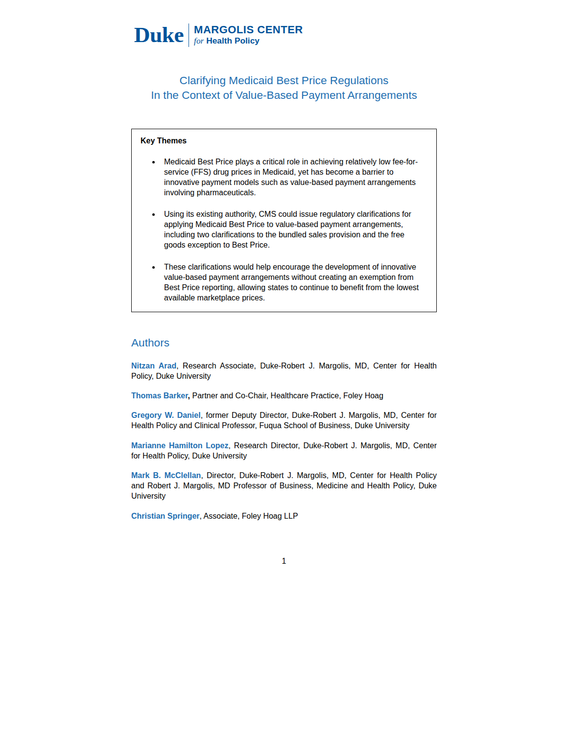| Duke | Margolis Center for Health Policy |
Clarifying Medicaid Best Price Regulations
In the Context of Value-Based Payment Arrangements
Key Themes
Medicaid Best Price plays a critical role in achieving relatively low fee-for-service (FFS) drug prices in Medicaid, yet has become a barrier to innovative payment models such as value-based payment arrangements involving pharmaceuticals.
Using its existing authority, CMS could issue regulatory clarifications for applying Medicaid Best Price to value-based payment arrangements, including two clarifications to the bundled sales provision and the free goods exception to Best Price.
These clarifications would help encourage the development of innovative value-based payment arrangements without creating an exemption from Best Price reporting, allowing states to continue to benefit from the lowest available marketplace prices.
Authors
Nitzan Arad, Research Associate, Duke-Robert J. Margolis, MD, Center for Health Policy, Duke University
Thomas Barker, Partner and Co-Chair, Healthcare Practice, Foley Hoag
Gregory W. Daniel, former Deputy Director, Duke-Robert J. Margolis, MD, Center for Health Policy and Clinical Professor, Fuqua School of Business, Duke University
Marianne Hamilton Lopez, Research Director, Duke-Robert J. Margolis, MD, Center for Health Policy, Duke University
Mark B. McClellan, Director, Duke-Robert J. Margolis, MD, Center for Health Policy and Robert J. Margolis, MD Professor of Business, Medicine and Health Policy, Duke University
Christian Springer, Associate, Foley Hoag LLP
1